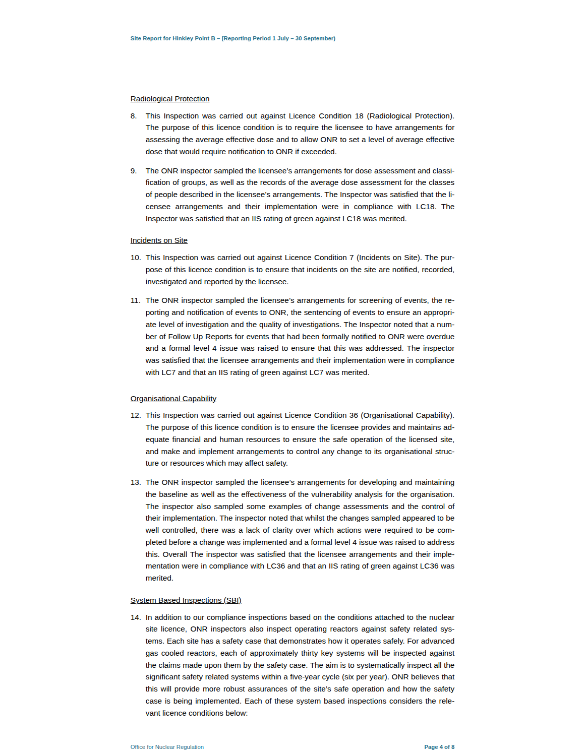Site Report for Hinkley Point B – [Reporting Period 1 July – 30 September)
Radiological Protection
8.
This Inspection was carried out against Licence Condition 18 (Radiological Protection). The purpose of this licence condition is to require the licensee to have arrangements for assessing the average effective dose and to allow ONR to set a level of average effective dose that would require notification to ONR if exceeded.
9.
The ONR inspector sampled the licensee’s arrangements for dose assessment and classification of groups, as well as the records of the average dose assessment for the classes of people described in the licensee’s arrangements. The Inspector was satisfied that the licensee arrangements and their implementation were in compliance with LC18. The Inspector was satisfied that an IIS rating of green against LC18 was merited.
Incidents on Site
10.
This Inspection was carried out against Licence Condition 7 (Incidents on Site). The purpose of this licence condition is to ensure that incidents on the site are notified, recorded, investigated and reported by the licensee.
11.
The ONR inspector sampled the licensee’s arrangements for screening of events, the reporting and notification of events to ONR, the sentencing of events to ensure an appropriate level of investigation and the quality of investigations. The Inspector noted that a number of Follow Up Reports for events that had been formally notified to ONR were overdue and a formal level 4 issue was raised to ensure that this was addressed. The inspector was satisfied that the licensee arrangements and their implementation were in compliance with LC7 and that an IIS rating of green against LC7 was merited.
Organisational Capability
12.
This Inspection was carried out against Licence Condition 36 (Organisational Capability). The purpose of this licence condition is to ensure the licensee provides and maintains adequate financial and human resources to ensure the safe operation of the licensed site, and make and implement arrangements to control any change to its organisational structure or resources which may affect safety.
13.
The ONR inspector sampled the licensee’s arrangements for developing and maintaining the baseline as well as the effectiveness of the vulnerability analysis for the organisation. The inspector also sampled some examples of change assessments and the control of their implementation. The inspector noted that whilst the changes sampled appeared to be well controlled, there was a lack of clarity over which actions were required to be completed before a change was implemented and a formal level 4 issue was raised to address this. Overall The inspector was satisfied that the licensee arrangements and their implementation were in compliance with LC36 and that an IIS rating of green against LC36 was merited.
System Based Inspections (SBI)
14.
In addition to our compliance inspections based on the conditions attached to the nuclear site licence, ONR inspectors also inspect operating reactors against safety related systems. Each site has a safety case that demonstrates how it operates safely. For advanced gas cooled reactors, each of approximately thirty key systems will be inspected against the claims made upon them by the safety case. The aim is to systematically inspect all the significant safety related systems within a five-year cycle (six per year). ONR believes that this will provide more robust assurances of the site’s safe operation and how the safety case is being implemented. Each of these system based inspections considers the relevant licence conditions below:
Office for Nuclear Regulation
Page 4 of 8